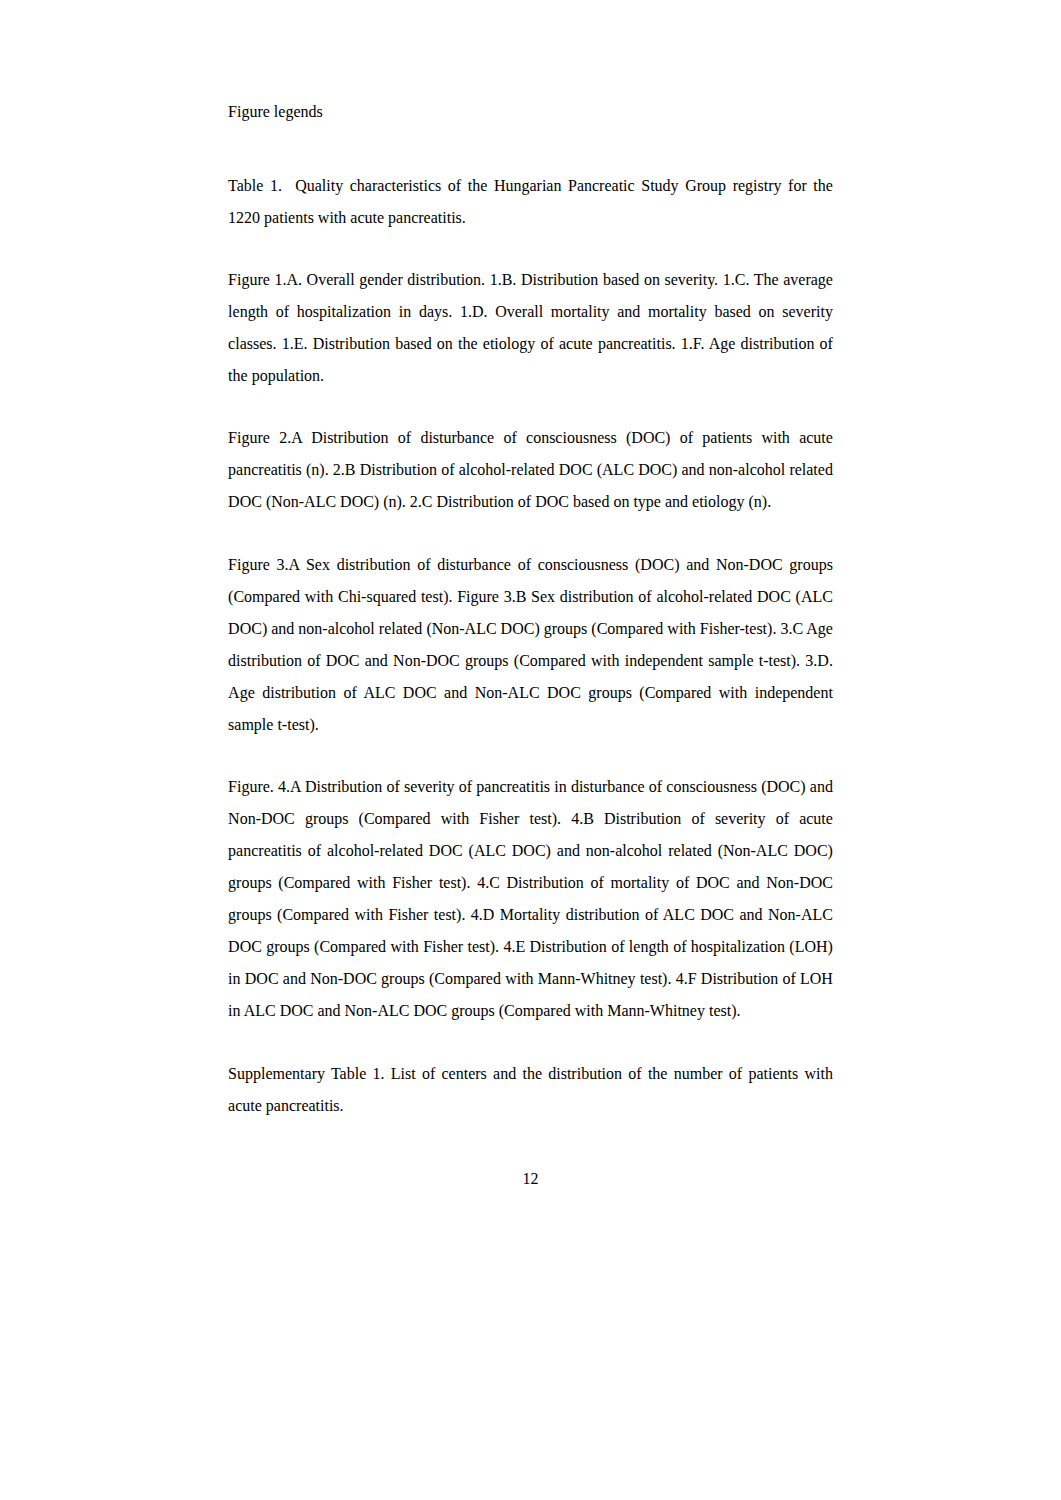Figure legends
Table 1. Quality characteristics of the Hungarian Pancreatic Study Group registry for the 1220 patients with acute pancreatitis.
Figure 1.A. Overall gender distribution. 1.B. Distribution based on severity. 1.C. The average length of hospitalization in days. 1.D. Overall mortality and mortality based on severity classes. 1.E. Distribution based on the etiology of acute pancreatitis. 1.F. Age distribution of the population.
Figure 2.A Distribution of disturbance of consciousness (DOC) of patients with acute pancreatitis (n). 2.B Distribution of alcohol-related DOC (ALC DOC) and non-alcohol related DOC (Non-ALC DOC) (n). 2.C Distribution of DOC based on type and etiology (n).
Figure 3.A Sex distribution of disturbance of consciousness (DOC) and Non-DOC groups (Compared with Chi-squared test). Figure 3.B Sex distribution of alcohol-related DOC (ALC DOC) and non-alcohol related (Non-ALC DOC) groups (Compared with Fisher-test). 3.C Age distribution of DOC and Non-DOC groups (Compared with independent sample t-test). 3.D. Age distribution of ALC DOC and Non-ALC DOC groups (Compared with independent sample t-test).
Figure. 4.A Distribution of severity of pancreatitis in disturbance of consciousness (DOC) and Non-DOC groups (Compared with Fisher test). 4.B Distribution of severity of acute pancreatitis of alcohol-related DOC (ALC DOC) and non-alcohol related (Non-ALC DOC) groups (Compared with Fisher test). 4.C Distribution of mortality of DOC and Non-DOC groups (Compared with Fisher test). 4.D Mortality distribution of ALC DOC and Non-ALC DOC groups (Compared with Fisher test). 4.E Distribution of length of hospitalization (LOH) in DOC and Non-DOC groups (Compared with Mann-Whitney test). 4.F Distribution of LOH in ALC DOC and Non-ALC DOC groups (Compared with Mann-Whitney test).
Supplementary Table 1. List of centers and the distribution of the number of patients with acute pancreatitis.
12